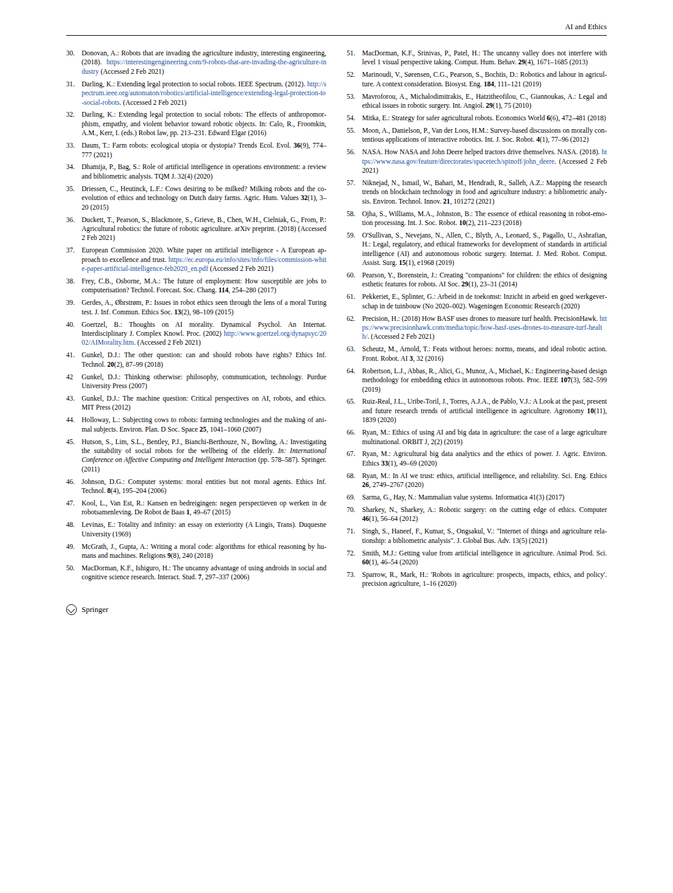AI and Ethics
30. Donovan, A.: Robots that are invading the agriculture industry, interesting engineering, (2018). https://interestingengineering.com/9-robots-that-are-invading-the-agriculture-industry (Accessed 2 Feb 2021)
31. Darling, K.: Extending legal protection to social robots. IEEE Spectrum. (2012). http://spectrum.ieee.org/automaton/robotics/artificial-intelligence/extending-legal-protection-to-social-robots. (Accessed 2 Feb 2021)
32. Darling, K.: Extending legal protection to social robots: The effects of anthropomorphism, empathy, and violent behavior toward robotic objects. In: Calo, R., Froomkin, A.M., Kerr, I. (eds.) Robot law, pp. 213–231. Edward Elgar (2016)
33. Daum, T.: Farm robots: ecological utopia or dystopia? Trends Ecol. Evol. 36(9), 774–777 (2021)
34. Dhamija, P., Bag, S.: Role of artificial intelligence in operations environment: a review and bibliometric analysis. TQM J. 32(4) (2020)
35. Driessen, C., Heutinck, L.F.: Cows desiring to be milked? Milking robots and the co-evolution of ethics and technology on Dutch dairy farms. Agric. Hum. Values 32(1), 3–20 (2015)
36. Duckett, T., Pearson, S., Blackmore, S., Grieve, B., Chen, W.H., Cielniak, G., From, P.: Agricultural robotics: the future of robotic agriculture. arXiv preprint. (2018) (Accessed 2 Feb 2021)
37. European Commission 2020. White paper on artificial intelligence - A European approach to excellence and trust. https://ec.europa.eu/info/sites/info/files/commission-white-paper-artificial-intelligence-feb2020_en.pdf (Accessed 2 Feb 2021)
38. Frey, C.B., Osborne, M.A.: The future of employment: How susceptible are jobs to computerisation? Technol. Forecast. Soc. Chang. 114, 254–280 (2017)
39. Gerdes, A., Øhrstrøm, P.: Issues in robot ethics seen through the lens of a moral Turing test. J. Inf. Commun. Ethics Soc. 13(2), 98–109 (2015)
40. Goertzel, B.: Thoughts on AI morality. Dynamical Psychol. An Internat. Interdisciplinary J. Complex Knowl. Proc. (2002) http://www.goertzel.org/dynapsyc/2002/AIMorality.htm. (Accessed 2 Feb 2021)
41. Gunkel, D.J.: The other question: can and should robots have rights? Ethics Inf. Technol. 20(2), 87–99 (2018)
42 Gunkel, D.J.: Thinking otherwise: philosophy, communication, technology. Purdue University Press (2007)
43. Gunkel, D.J.: The machine question: Critical perspectives on AI, robots, and ethics. MIT Press (2012)
44. Holloway, L.: Subjecting cows to robots: farming technologies and the making of animal subjects. Environ. Plan. D Soc. Space 25, 1041–1060 (2007)
45. Hutson, S., Lim, S.L., Bentley, P.J., Bianchi-Berthouze, N., Bowling, A.: Investigating the suitability of social robots for the wellbeing of the elderly. In: International Conference on Affective Computing and Intelligent Interaction (pp. 578–587). Springer. (2011)
46. Johnson, D.G.: Computer systems: moral entities but not moral agents. Ethics Inf. Technol. 8(4), 195–204 (2006)
47. Kool, L., Van Est, R.: Kansen en bedreigingen: negen perspectieven op werken in de robotsamenleving. De Robot de Baas 1, 49–67 (2015)
48. Levinas, E.: Totality and infinity: an essay on exteriority (A Lingis, Trans). Duquesne University (1969)
49. McGrath, J., Gupta, A.: Writing a moral code: algorithms for ethical reasoning by humans and machines. Religions 9(8), 240 (2018)
50. MacDorman, K.F., Ishiguro, H.: The uncanny advantage of using androids in social and cognitive science research. Interact. Stud. 7, 297–337 (2006)
51. MacDorman, K.F., Srinivas, P., Patel, H.: The uncanny valley does not interfere with level 1 visual perspective taking. Comput. Hum. Behav. 29(4), 1671–1685 (2013)
52. Marinoudi, V., Sørensen, C.G., Pearson, S., Bochtis, D.: Robotics and labour in agriculture. A context consideration. Biosyst. Eng. 184, 111–121 (2019)
53. Mavroforou, A., Michalodimitrakis, E., Hatzitheofilou, C., Giannoukas, A.: Legal and ethical issues in robotic surgery. Int. Angiol. 29(1), 75 (2010)
54. Mitka, E.: Strategy for safer agricultural robots. Economics World 6(6), 472–481 (2018)
55. Moon, A., Danielson, P., Van der Loos, H.M.: Survey-based discussions on morally contentious applications of interactive robotics. Int. J. Soc. Robot. 4(1), 77–96 (2012)
56. NASA. How NASA and John Deere helped tractors drive themselves. NASA. (2018). https://www.nasa.gov/feature/directorates/spacetech/spinoff/john_deere. (Accessed 2 Feb 2021)
57. Niknejad, N., Ismail, W., Bahari, M., Hendradi, R., Salleh, A.Z.: Mapping the research trends on blockchain technology in food and agriculture industry: a bibliometric analysis. Environ. Technol. Innov. 21, 101272 (2021)
58. Ojha, S., Williams, M.A., Johnston, B.: The essence of ethical reasoning in robot-emotion processing. Int. J. Soc. Robot. 10(2), 211–223 (2018)
59. O'Sullivan, S., Nevejans, N., Allen, C., Blyth, A., Leonard, S., Pagallo, U., Ashrafian, H.: Legal, regulatory, and ethical frameworks for development of standards in artificial intelligence (AI) and autonomous robotic surgery. Internat. J. Med. Robot. Comput. Assist. Surg. 15(1), e1968 (2019)
60. Pearson, Y., Borenstein, J.: Creating "companions" for children: the ethics of designing esthetic features for robots. AI Soc. 29(1), 23–31 (2014)
61. Pekkeriet, E., Splinter, G.: Arbeid in de toekomst: Inzicht in arbeid en goed werkgeverschap in de tuinbouw (No 2020–002). Wageningen Economic Research (2020)
62. Precision, H.: (2018) How BASF uses drones to measure turf health. PrecisionHawk. https://www.precisionhawk.com/media/topic/how-basf-uses-drones-to-measure-turf-health/. (Accessed 2 Feb 2021)
63. Scheutz, M., Arnold, T.: Feats without heroes: norms, means, and ideal robotic action. Front. Robot. AI 3, 32 (2016)
64. Robertson, L.J., Abbas, R., Alici, G., Munoz, A., Michael, K.: Engineering-based design methodology for embedding ethics in autonomous robots. Proc. IEEE 107(3), 582–599 (2019)
65. Ruiz-Real, J.L., Uribe-Toril, J., Torres, A.J.A., de Pablo, V.J.: A Look at the past, present and future research trends of artificial intelligence in agriculture. Agronomy 10(11), 1839 (2020)
66. Ryan, M.: Ethics of using AI and big data in agriculture: the case of a large agriculture multinational. ORBIT J, 2(2) (2019)
67. Ryan, M.: Agricultural big data analytics and the ethics of power. J. Agric. Environ. Ethics 33(1), 49–69 (2020)
68. Ryan, M.: In AI we trust: ethics, artificial intelligence, and reliability. Sci. Eng. Ethics 26, 2749–2767 (2020)
69. Sarma, G., Hay, N.: Mammalian value systems. Informatica 41(3) (2017)
70. Sharkey, N., Sharkey, A.: Robotic surgery: on the cutting edge of ethics. Computer 46(1), 56–64 (2012)
71. Singh, S., Haneef, F., Kumar, S., Ongsakul, V.: "Internet of things and agriculture relationship: a bibliometric analysis". J. Global Bus. Adv. 13(5) (2021)
72. Smith, M.J.: Getting value from artificial intelligence in agriculture. Animal Prod. Sci. 60(1), 46–54 (2020)
73. Sparrow, R., Mark, H.: 'Robots in agriculture: prospects, impacts, ethics, and policy'. precision agriculture, 1–16 (2020)
Springer